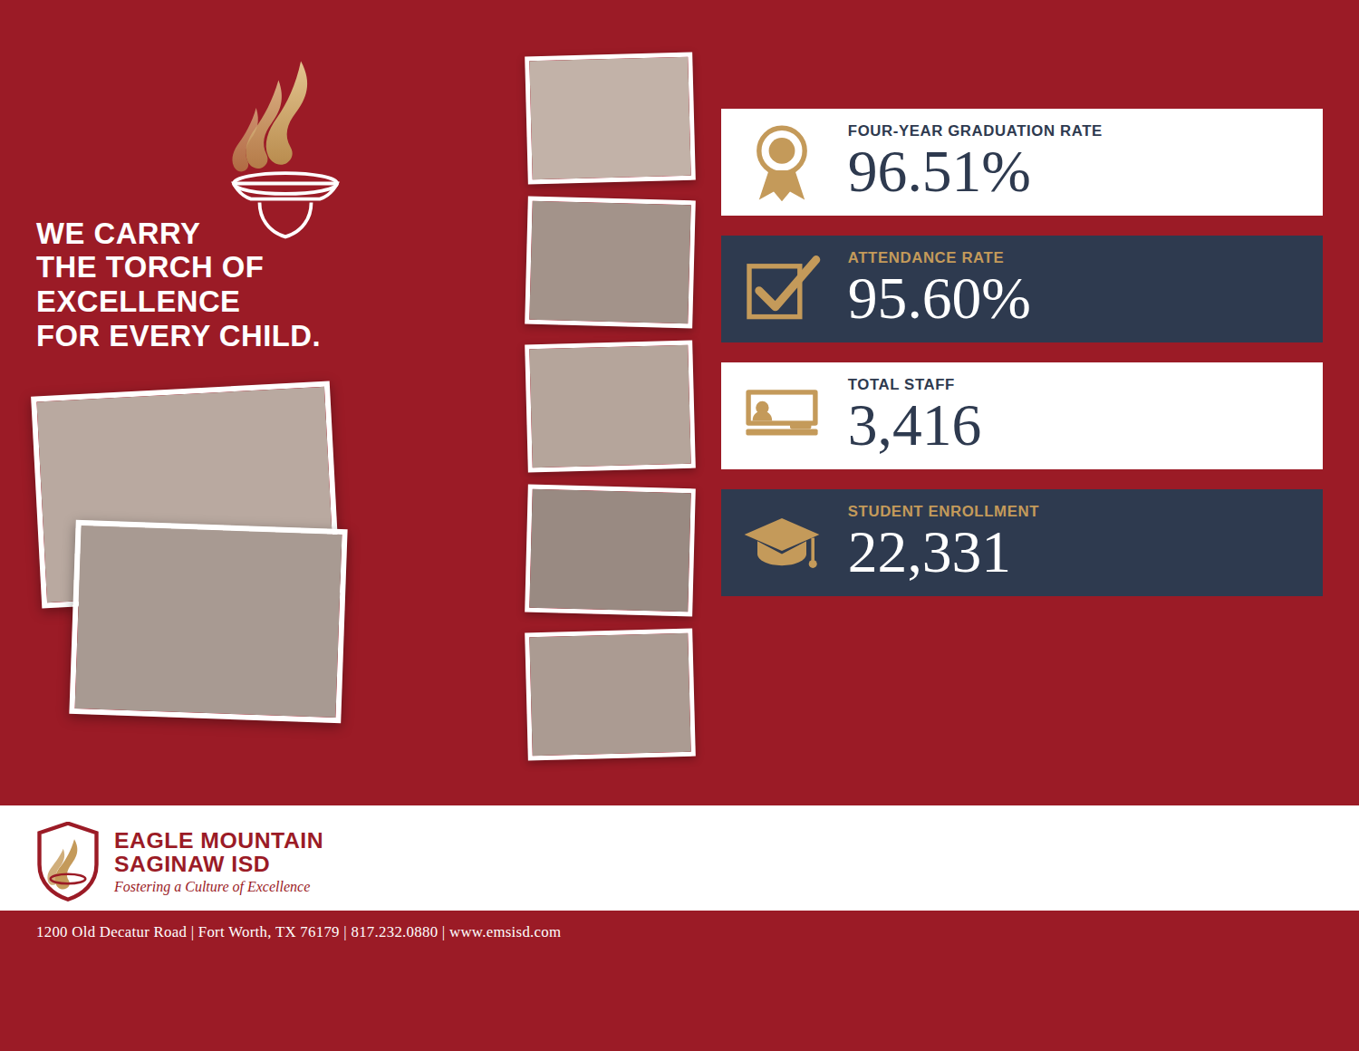We carry
the torch of excellence
for every child.
Four-Year Graduation Rate
96.51%
Attendance Rate
95.60%
Total Staff
3,416
Student Enrollment
22,331
Eagle Mountain Saginaw ISD Fostering a Culture of Excellence
1200 Old Decatur Road | Fort Worth, TX 76179 | 817.232.0880 | www.emsisd.com